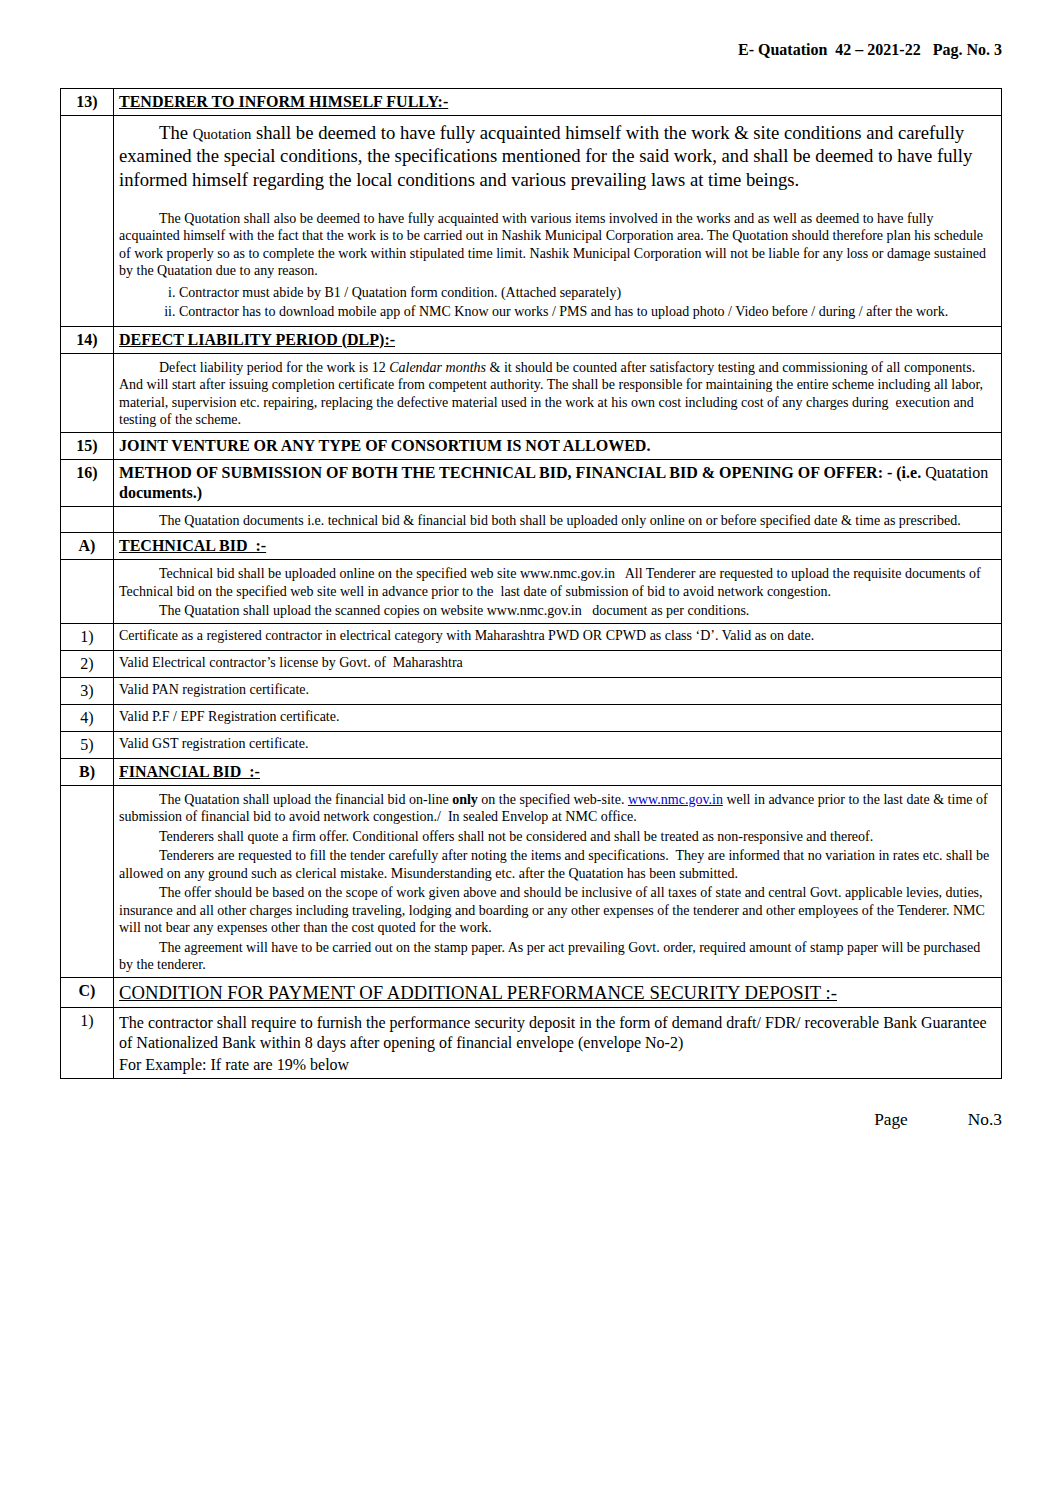E- Quatation 42 – 2021-22 Pag. No. 3
| 13) | TENDERER TO INFORM HIMSELF FULLY:- |
| | The Quotation shall be deemed to have fully acquainted himself with the work & site conditions and carefully examined the special conditions, the specifications mentioned for the said work, and shall be deemed to have fully informed himself regarding the local conditions and various prevailing laws at time beings. The Quotation shall also be deemed to have fully acquainted with various items involved in the works and as well as deemed to have fully acquainted himself with the fact that the work is to be carried out in Nashik Municipal Corporation area. The Quotation should therefore plan his schedule of work properly so as to complete the work within stipulated time limit. Nashik Municipal Corporation will not be liable for any loss or damage sustained by the Quatation due to any reason. Contractor must abide by B1 / Quatation form condition. (Attached separately) Contractor has to download mobile app of NMC Know our works / PMS and has to upload photo / Video before / during / after the work. |
| 14) | DEFECT LIABILITY PERIOD (DLP):- |
| | Defect liability period for the work is 12 Calendar months & it should be counted after satisfactory testing and commissioning of all components. And will start after issuing completion certificate from competent authority. The shall be responsible for maintaining the entire scheme including all labor, material, supervision etc. repairing, replacing the defective material used in the work at his own cost including cost of any charges during execution and testing of the scheme. |
| 15) | JOINT VENTURE OR ANY TYPE OF CONSORTIUM IS NOT ALLOWED. |
| 16) | METHOD OF SUBMISSION OF BOTH THE TECHNICAL BID, FINANCIAL BID & OPENING OF OFFER: - (i.e. Quatation documents.) |
| | The Quatation documents i.e. technical bid & financial bid both shall be uploaded only online on or before specified date & time as prescribed. |
| A) | TECHNICAL BID :- |
| | Technical bid shall be uploaded online on the specified web site www.nmc.gov.in All Tenderer are requested to upload the requisite documents of Technical bid on the specified web site well in advance prior to the last date of submission of bid to avoid network congestion. The Quatation shall upload the scanned copies on website www.nmc.gov.in document as per conditions. |
| 1) | Certificate as a registered contractor in electrical category with Maharashtra PWD OR CPWD as class ‘D’. Valid as on date. |
| 2) | Valid Electrical contractor’s license by Govt. of Maharashtra |
| 3) | Valid PAN registration certificate. |
| 4) | Valid P.F / EPF Registration certificate. |
| 5) | Valid GST registration certificate. |
| B) | FINANCIAL BID :- |
| | The Quatation shall upload the financial bid on-line only on the specified web-site. www.nmc.gov.in well in advance prior to the last date & time of submission of financial bid to avoid network congestion./ In sealed Envelop at NMC office. Tenderers shall quote a firm offer. Conditional offers shall not be considered and shall be treated as non-responsive and thereof. Tenderers are requested to fill the tender carefully after noting the items and specifications. They are informed that no variation in rates etc. shall be allowed on any ground such as clerical mistake. Misunderstanding etc. after the Quatation has been submitted. The offer should be based on the scope of work given above and should be inclusive of all taxes of state and central Govt. applicable levies, duties, insurance and all other charges including traveling, lodging and boarding or any other expenses of the tenderer and other employees of the Tenderer. NMC will not bear any expenses other than the cost quoted for the work. The agreement will have to be carried out on the stamp paper. As per act prevailing Govt. order, required amount of stamp paper will be purchased by the tenderer. |
| C) | CONDITION FOR PAYMENT OF ADDITIONAL PERFORMANCE SECURITY DEPOSIT :- |
| 1) | The contractor shall require to furnish the performance security deposit in the form of demand draft/ FDR/ recoverable Bank Guarantee of Nationalized Bank within 8 days after opening of financial envelope (envelope No-2) For Example: If rate are 19% below |
Page No.3